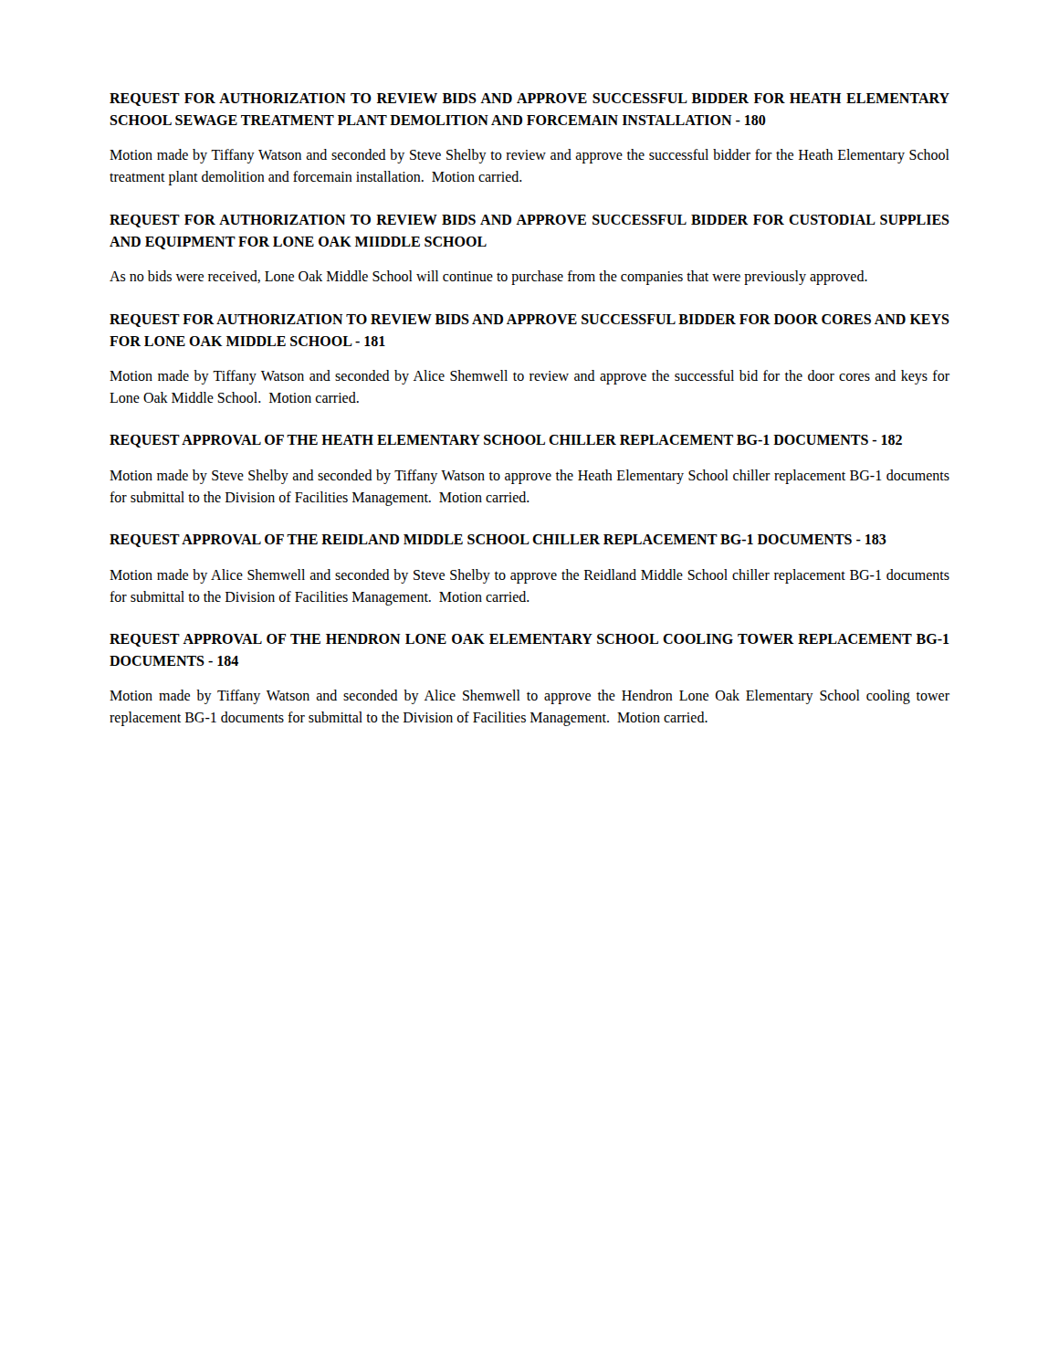Request for Authorization to Review Bids and Approve Successful Bidder for Heath Elementary School Sewage Treatment Plant Demolition and Forcemain Installation - 180
Motion made by Tiffany Watson and seconded by Steve Shelby to review and approve the successful bidder for the Heath Elementary School treatment plant demolition and forcemain installation. Motion carried.
Request for Authorization to Review Bids and Approve Successful Bidder for Custodial Supplies and Equipment for Lone Oak Miiddle School
As no bids were received, Lone Oak Middle School will continue to purchase from the companies that were previously approved.
Request for Authorization to Review Bids and Approve Successful Bidder for Door Cores and Keys for Lone Oak Middle School - 181
Motion made by Tiffany Watson and seconded by Alice Shemwell to review and approve the successful bid for the door cores and keys for Lone Oak Middle School. Motion carried.
Request Approval of the Heath Elementary School Chiller Replacement BG-1 Documents - 182
Motion made by Steve Shelby and seconded by Tiffany Watson to approve the Heath Elementary School chiller replacement BG-1 documents for submittal to the Division of Facilities Management. Motion carried.
Request Approval of the Reidland Middle School Chiller Replacement BG-1 Documents - 183
Motion made by Alice Shemwell and seconded by Steve Shelby to approve the Reidland Middle School chiller replacement BG-1 documents for submittal to the Division of Facilities Management. Motion carried.
Request Approval of the Hendron Lone Oak Elementary School Cooling Tower Replacement BG-1 Documents - 184
Motion made by Tiffany Watson and seconded by Alice Shemwell to approve the Hendron Lone Oak Elementary School cooling tower replacement BG-1 documents for submittal to the Division of Facilities Management. Motion carried.